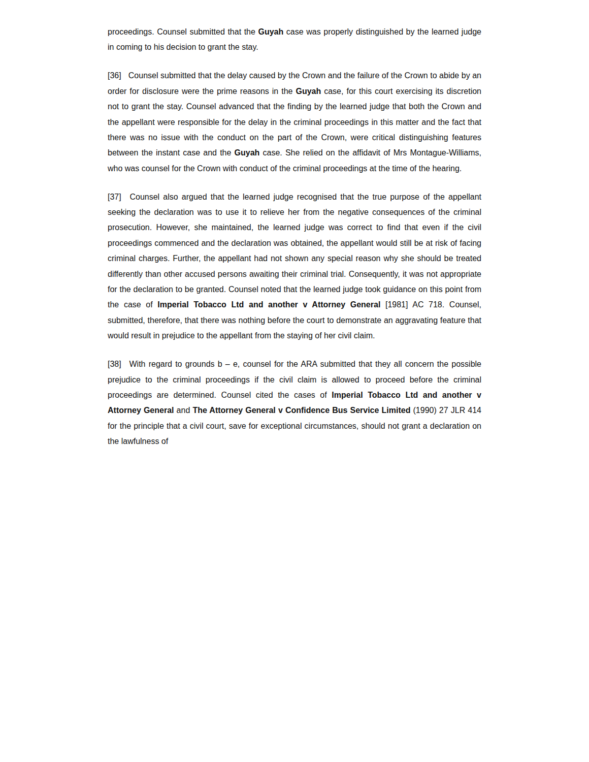proceedings. Counsel submitted that the Guyah case was properly distinguished by the learned judge in coming to his decision to grant the stay.
[36] Counsel submitted that the delay caused by the Crown and the failure of the Crown to abide by an order for disclosure were the prime reasons in the Guyah case, for this court exercising its discretion not to grant the stay. Counsel advanced that the finding by the learned judge that both the Crown and the appellant were responsible for the delay in the criminal proceedings in this matter and the fact that there was no issue with the conduct on the part of the Crown, were critical distinguishing features between the instant case and the Guyah case. She relied on the affidavit of Mrs Montague-Williams, who was counsel for the Crown with conduct of the criminal proceedings at the time of the hearing.
[37] Counsel also argued that the learned judge recognised that the true purpose of the appellant seeking the declaration was to use it to relieve her from the negative consequences of the criminal prosecution. However, she maintained, the learned judge was correct to find that even if the civil proceedings commenced and the declaration was obtained, the appellant would still be at risk of facing criminal charges. Further, the appellant had not shown any special reason why she should be treated differently than other accused persons awaiting their criminal trial. Consequently, it was not appropriate for the declaration to be granted. Counsel noted that the learned judge took guidance on this point from the case of Imperial Tobacco Ltd and another v Attorney General [1981] AC 718. Counsel, submitted, therefore, that there was nothing before the court to demonstrate an aggravating feature that would result in prejudice to the appellant from the staying of her civil claim.
[38] With regard to grounds b – e, counsel for the ARA submitted that they all concern the possible prejudice to the criminal proceedings if the civil claim is allowed to proceed before the criminal proceedings are determined. Counsel cited the cases of Imperial Tobacco Ltd and another v Attorney General and The Attorney General v Confidence Bus Service Limited (1990) 27 JLR 414 for the principle that a civil court, save for exceptional circumstances, should not grant a declaration on the lawfulness of